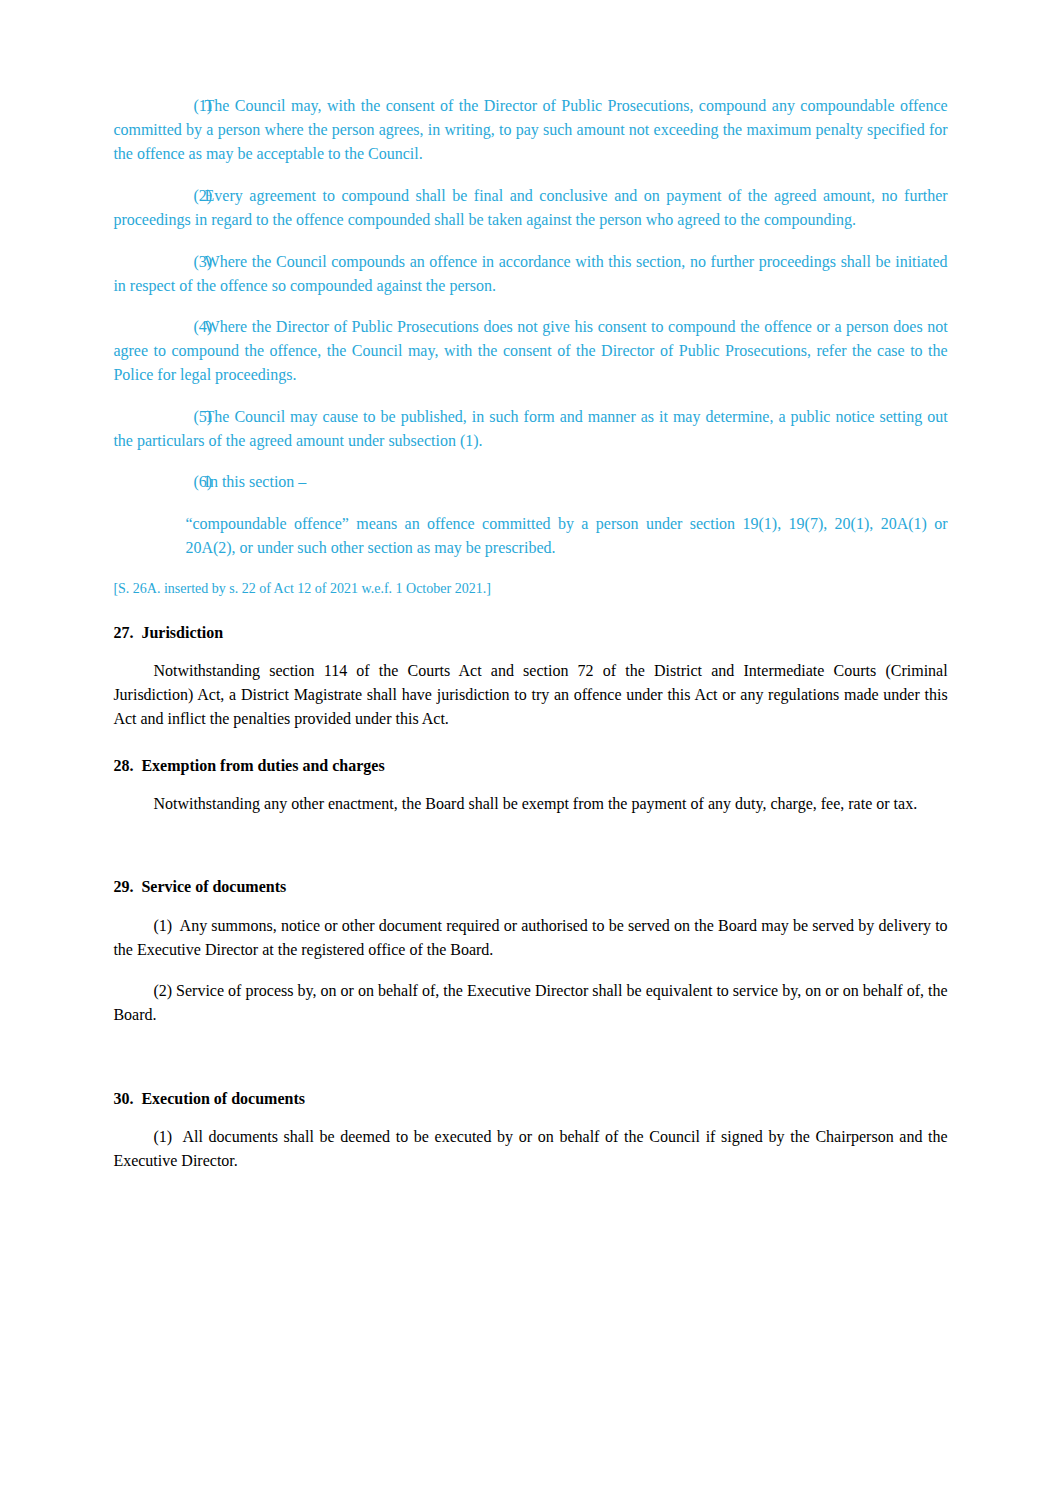(1) The Council may, with the consent of the Director of Public Prosecutions, compound any compoundable offence committed by a person where the person agrees, in writing, to pay such amount not exceeding the maximum penalty specified for the offence as may be acceptable to the Council.
(2) Every agreement to compound shall be final and conclusive and on payment of the agreed amount, no further proceedings in regard to the offence compounded shall be taken against the person who agreed to the compounding.
(3) Where the Council compounds an offence in accordance with this section, no further proceedings shall be initiated in respect of the offence so compounded against the person.
(4) Where the Director of Public Prosecutions does not give his consent to compound the offence or a person does not agree to compound the offence, the Council may, with the consent of the Director of Public Prosecutions, refer the case to the Police for legal proceedings.
(5) The Council may cause to be published, in such form and manner as it may determine, a public notice setting out the particulars of the agreed amount under subsection (1).
(6) In this section –
“compoundable offence” means an offence committed by a person under section 19(1), 19(7), 20(1), 20A(1) or 20A(2), or under such other section as may be prescribed.
[S. 26A. inserted by s. 22 of Act 12 of 2021 w.e.f. 1 October 2021.]
27. Jurisdiction
Notwithstanding section 114 of the Courts Act and section 72 of the District and Intermediate Courts (Criminal Jurisdiction) Act, a District Magistrate shall have jurisdiction to try an offence under this Act or any regulations made under this Act and inflict the penalties provided under this Act.
28. Exemption from duties and charges
Notwithstanding any other enactment, the Board shall be exempt from the payment of any duty, charge, fee, rate or tax.
29. Service of documents
(1) Any summons, notice or other document required or authorised to be served on the Board may be served by delivery to the Executive Director at the registered office of the Board.
(2) Service of process by, on or on behalf of, the Executive Director shall be equivalent to service by, on or on behalf of, the Board.
30. Execution of documents
(1) All documents shall be deemed to be executed by or on behalf of the Council if signed by the Chairperson and the Executive Director.